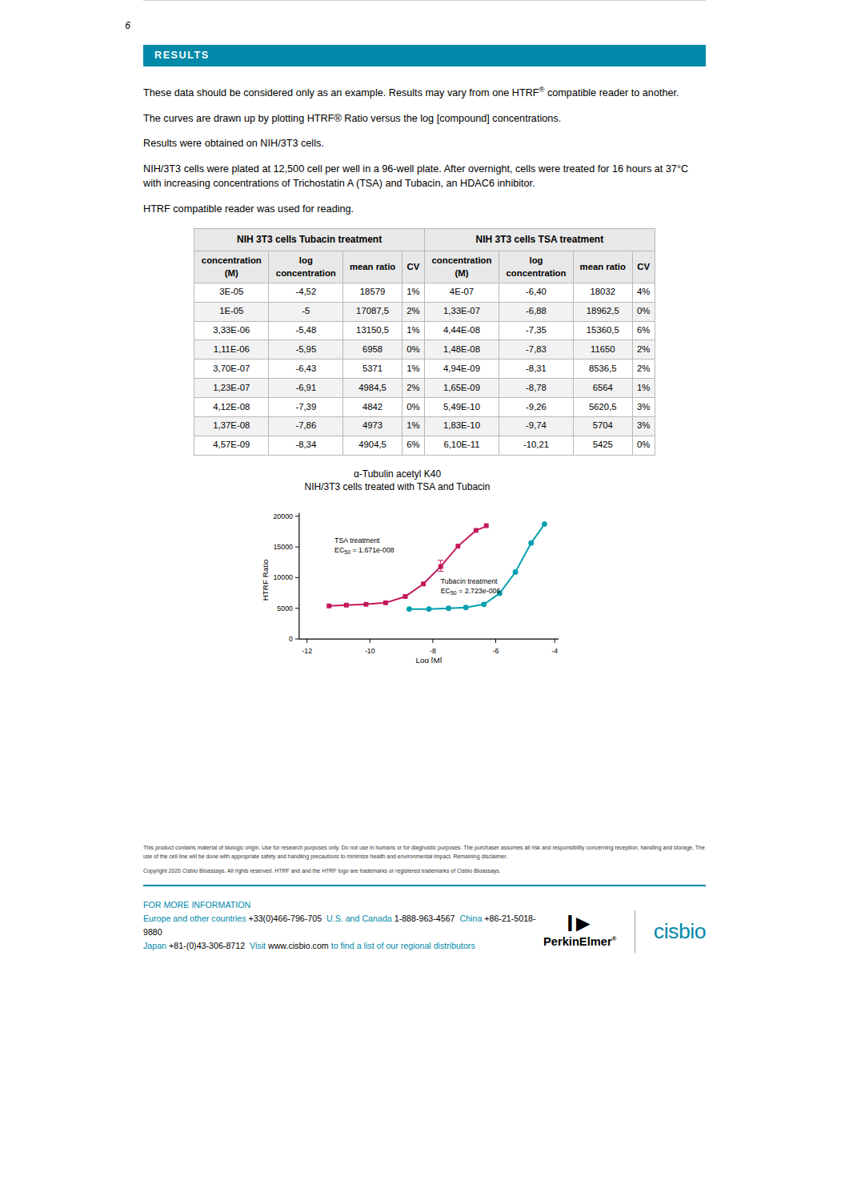6
RESULTS
These data should be considered only as an example. Results may vary from one HTRF® compatible reader to another.
The curves are drawn up by plotting HTRF® Ratio versus the log [compound] concentrations.
Results were obtained on NIH/3T3 cells.
NIH/3T3 cells were plated at 12,500 cell per well in a 96-well plate. After overnight, cells were treated for 16 hours at 37°C with increasing concentrations of Trichostatin A (TSA) and Tubacin, an HDAC6 inhibitor.
HTRF compatible reader was used for reading.
| NIH 3T3 cells Tubacin treatment | NIH 3T3 cells TSA treatment |
| --- | --- |
| concentration (M) | log concentration | mean ratio | CV | concentration (M) | log concentration | mean ratio | CV |
| 3E-05 | -4,52 | 18579 | 1% | 4E-07 | -6,40 | 18032 | 4% |
| 1E-05 | -5 | 17087,5 | 2% | 1,33E-07 | -6,88 | 18962,5 | 0% |
| 3,33E-06 | -5,48 | 13150,5 | 1% | 4,44E-08 | -7,35 | 15360,5 | 6% |
| 1,11E-06 | -5,95 | 6958 | 0% | 1,48E-08 | -7,83 | 11650 | 2% |
| 3,70E-07 | -6,43 | 5371 | 1% | 4,94E-09 | -8,31 | 8536,5 | 2% |
| 1,23E-07 | -6,91 | 4984,5 | 2% | 1,65E-09 | -8,78 | 6564 | 1% |
| 4,12E-08 | -7,39 | 4842 | 0% | 5,49E-10 | -9,26 | 5620,5 | 3% |
| 1,37E-08 | -7,86 | 4973 | 1% | 1,83E-10 | -9,74 | 5704 | 3% |
| 4,57E-09 | -8,34 | 4904,5 | 6% | 6,10E-11 | -10,21 | 5425 | 0% |
α-Tubulin acetyl K40
NIH/3T3 cells treated with TSA and Tubacin
20000 15000 10000 5000 0 -12 -10 -8 -6 -4 TSA treatment EC50 = 1.671e-008 Tubacin treatment EC50 = 2.723e-006 HTRF Ratio Log [M]
This product contains material of biologic origin. Use for research purposes only. Do not use in humans or for diagnostic purposes. The purchaser assumes all risk and responsibility concerning reception, handling and storage. The use of the cell line will be done with appropriate safety and handling precautions to minimize health and environmental impact. Remaining disclaimer.
Copyright 2020 Cisbio Bioassays. All rights reserved. HTRF and and the HTRF logo are trademarks or registered trademarks of Cisbio Bioassays.
FOR MORE INFORMATION
Europe and other countries +33(0)466-796-705 U.S. and Canada 1-888-963-4567 China +86-21-5018-9880
Japan +81-(0)43-306-8712 Visit www.cisbio.com to find a list of our regional distributors
I►
PerkinElmer®
cisbio